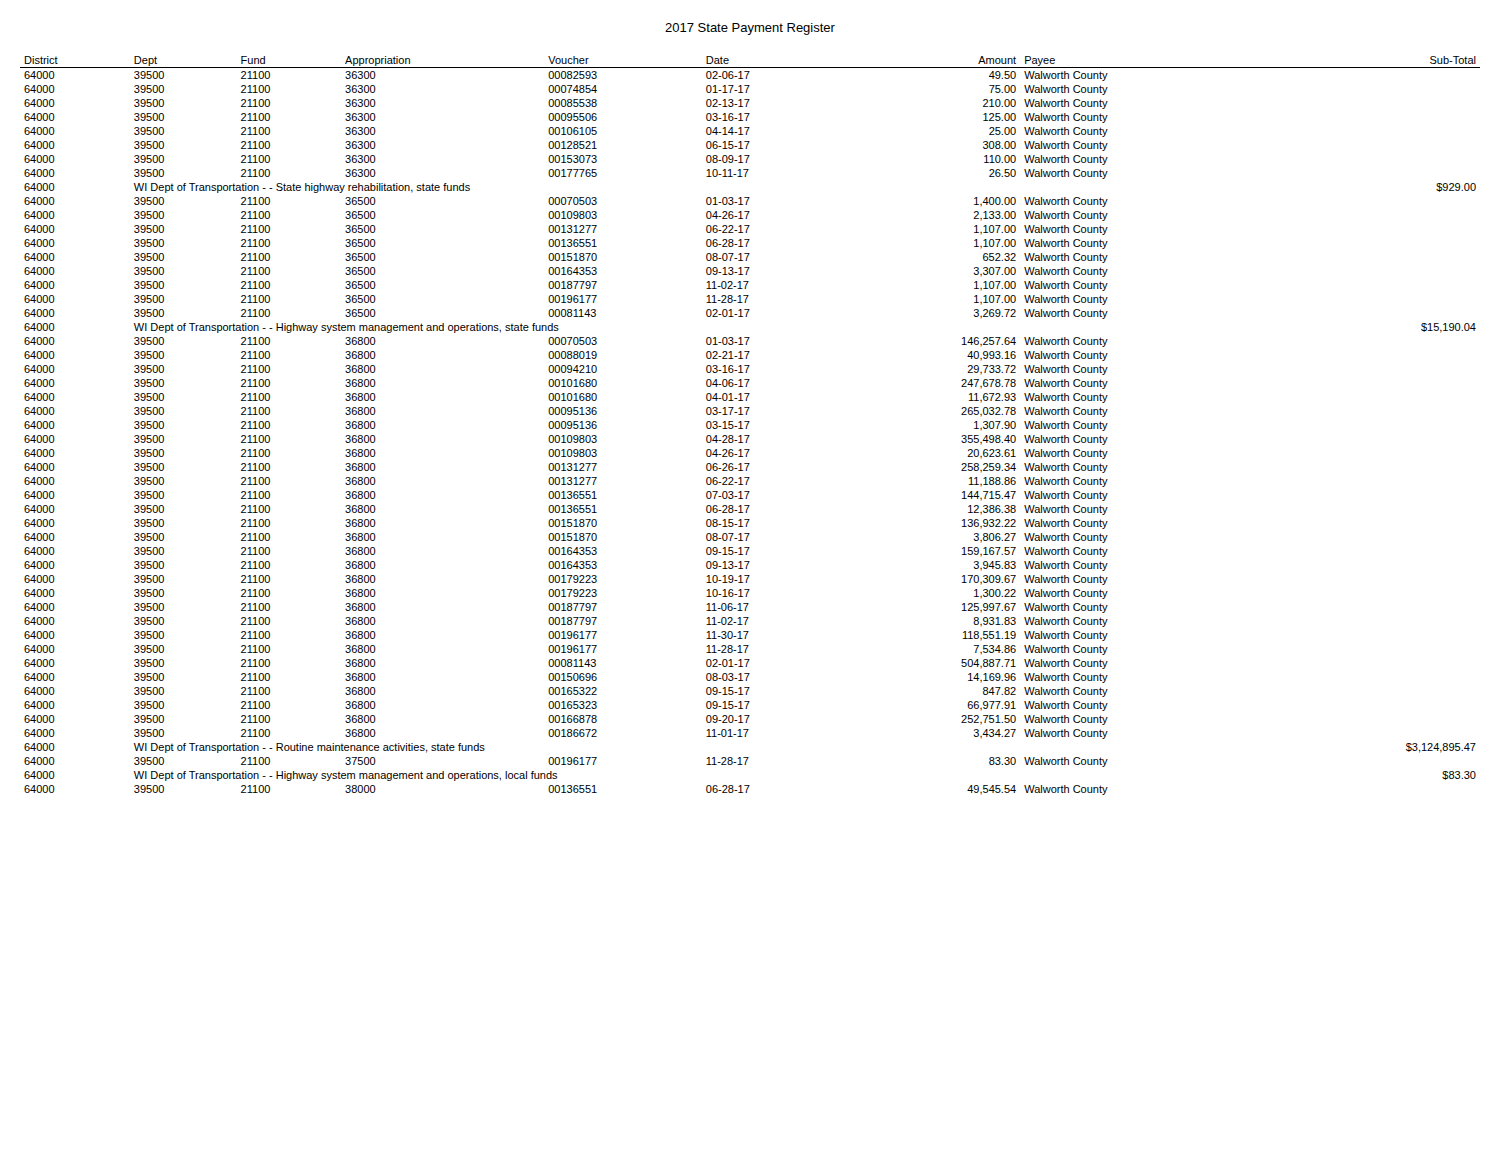2017 State Payment Register
| District | Dept | Fund | Appropriation | Voucher | Date | Amount | Payee | Sub-Total |
| --- | --- | --- | --- | --- | --- | --- | --- | --- |
| 64000 | 39500 | 21100 | 36300 | 00082593 | 02-06-17 | 49.50 | Walworth County | |
| 64000 | 39500 | 21100 | 36300 | 00074854 | 01-17-17 | 75.00 | Walworth County | |
| 64000 | 39500 | 21100 | 36300 | 00085538 | 02-13-17 | 210.00 | Walworth County | |
| 64000 | 39500 | 21100 | 36300 | 00095506 | 03-16-17 | 125.00 | Walworth County | |
| 64000 | 39500 | 21100 | 36300 | 00106105 | 04-14-17 | 25.00 | Walworth County | |
| 64000 | 39500 | 21100 | 36300 | 00128521 | 06-15-17 | 308.00 | Walworth County | |
| 64000 | 39500 | 21100 | 36300 | 00153073 | 08-09-17 | 110.00 | Walworth County | |
| 64000 | 39500 | 21100 | 36300 | 00177765 | 10-11-17 | 26.50 | Walworth County | |
| 64000 | WI Dept of Transportation - - State highway rehabilitation, state funds | $929.00 |
| 64000 | 39500 | 21100 | 36500 | 00070503 | 01-03-17 | 1,400.00 | Walworth County | |
| 64000 | 39500 | 21100 | 36500 | 00109803 | 04-26-17 | 2,133.00 | Walworth County | |
| 64000 | 39500 | 21100 | 36500 | 00131277 | 06-22-17 | 1,107.00 | Walworth County | |
| 64000 | 39500 | 21100 | 36500 | 00136551 | 06-28-17 | 1,107.00 | Walworth County | |
| 64000 | 39500 | 21100 | 36500 | 00151870 | 08-07-17 | 652.32 | Walworth County | |
| 64000 | 39500 | 21100 | 36500 | 00164353 | 09-13-17 | 3,307.00 | Walworth County | |
| 64000 | 39500 | 21100 | 36500 | 00187797 | 11-02-17 | 1,107.00 | Walworth County | |
| 64000 | 39500 | 21100 | 36500 | 00196177 | 11-28-17 | 1,107.00 | Walworth County | |
| 64000 | 39500 | 21100 | 36500 | 00081143 | 02-01-17 | 3,269.72 | Walworth County | |
| 64000 | WI Dept of Transportation - - Highway system management and operations, state funds | $15,190.04 |
| 64000 | 39500 | 21100 | 36800 | 00070503 | 01-03-17 | 146,257.64 | Walworth County | |
| 64000 | 39500 | 21100 | 36800 | 00088019 | 02-21-17 | 40,993.16 | Walworth County | |
| 64000 | 39500 | 21100 | 36800 | 00094210 | 03-16-17 | 29,733.72 | Walworth County | |
| 64000 | 39500 | 21100 | 36800 | 00101680 | 04-06-17 | 247,678.78 | Walworth County | |
| 64000 | 39500 | 21100 | 36800 | 00101680 | 04-01-17 | 11,672.93 | Walworth County | |
| 64000 | 39500 | 21100 | 36800 | 00095136 | 03-17-17 | 265,032.78 | Walworth County | |
| 64000 | 39500 | 21100 | 36800 | 00095136 | 03-15-17 | 1,307.90 | Walworth County | |
| 64000 | 39500 | 21100 | 36800 | 00109803 | 04-28-17 | 355,498.40 | Walworth County | |
| 64000 | 39500 | 21100 | 36800 | 00109803 | 04-26-17 | 20,623.61 | Walworth County | |
| 64000 | 39500 | 21100 | 36800 | 00131277 | 06-26-17 | 258,259.34 | Walworth County | |
| 64000 | 39500 | 21100 | 36800 | 00131277 | 06-22-17 | 11,188.86 | Walworth County | |
| 64000 | 39500 | 21100 | 36800 | 00136551 | 07-03-17 | 144,715.47 | Walworth County | |
| 64000 | 39500 | 21100 | 36800 | 00136551 | 06-28-17 | 12,386.38 | Walworth County | |
| 64000 | 39500 | 21100 | 36800 | 00151870 | 08-15-17 | 136,932.22 | Walworth County | |
| 64000 | 39500 | 21100 | 36800 | 00151870 | 08-07-17 | 3,806.27 | Walworth County | |
| 64000 | 39500 | 21100 | 36800 | 00164353 | 09-15-17 | 159,167.57 | Walworth County | |
| 64000 | 39500 | 21100 | 36800 | 00164353 | 09-13-17 | 3,945.83 | Walworth County | |
| 64000 | 39500 | 21100 | 36800 | 00179223 | 10-19-17 | 170,309.67 | Walworth County | |
| 64000 | 39500 | 21100 | 36800 | 00179223 | 10-16-17 | 1,300.22 | Walworth County | |
| 64000 | 39500 | 21100 | 36800 | 00187797 | 11-06-17 | 125,997.67 | Walworth County | |
| 64000 | 39500 | 21100 | 36800 | 00187797 | 11-02-17 | 8,931.83 | Walworth County | |
| 64000 | 39500 | 21100 | 36800 | 00196177 | 11-30-17 | 118,551.19 | Walworth County | |
| 64000 | 39500 | 21100 | 36800 | 00196177 | 11-28-17 | 7,534.86 | Walworth County | |
| 64000 | 39500 | 21100 | 36800 | 00081143 | 02-01-17 | 504,887.71 | Walworth County | |
| 64000 | 39500 | 21100 | 36800 | 00150696 | 08-03-17 | 14,169.96 | Walworth County | |
| 64000 | 39500 | 21100 | 36800 | 00165322 | 09-15-17 | 847.82 | Walworth County | |
| 64000 | 39500 | 21100 | 36800 | 00165323 | 09-15-17 | 66,977.91 | Walworth County | |
| 64000 | 39500 | 21100 | 36800 | 00166878 | 09-20-17 | 252,751.50 | Walworth County | |
| 64000 | 39500 | 21100 | 36800 | 00186672 | 11-01-17 | 3,434.27 | Walworth County | |
| 64000 | WI Dept of Transportation - - Routine maintenance activities, state funds | $3,124,895.47 |
| 64000 | 39500 | 21100 | 37500 | 00196177 | 11-28-17 | 83.30 | Walworth County | |
| 64000 | WI Dept of Transportation - - Highway system management and operations, local funds | $83.30 |
| 64000 | 39500 | 21100 | 38000 | 00136551 | 06-28-17 | 49,545.54 | Walworth County | |